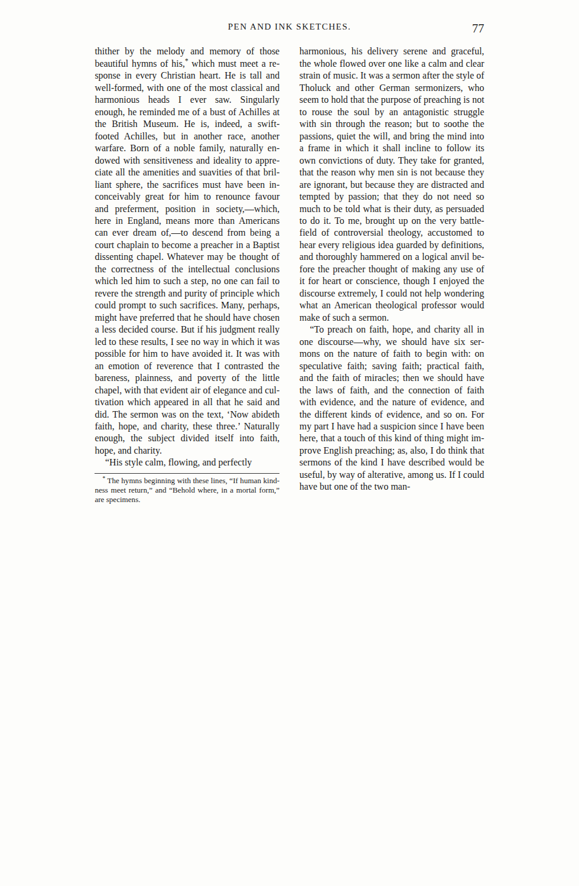Pen and Ink Sketches. 77
thither by the melody and memory of those beautiful hymns of his,* which must meet a response in every Christian heart. He is tall and well-formed, with one of the most classical and harmonious heads I ever saw. Singularly enough, he reminded me of a bust of Achilles at the British Museum. He is, indeed, a swift-footed Achilles, but in another race, another warfare. Born of a noble family, naturally endowed with sensitiveness and ideality to appreciate all the amenities and suavities of that brilliant sphere, the sacrifices must have been inconceivably great for him to renounce favour and preferment, position in society,—which, here in England, means more than Americans can ever dream of,—to descend from being a court chaplain to become a preacher in a Baptist dissenting chapel. Whatever may be thought of the correctness of the intellectual conclusions which led him to such a step, no one can fail to revere the strength and purity of principle which could prompt to such sacrifices. Many, perhaps, might have preferred that he should have chosen a less decided course. But if his judgment really led to these results, I see no way in which it was possible for him to have avoided it. It was with an emotion of reverence that I contrasted the bareness, plainness, and poverty of the little chapel, with that evident air of elegance and cultivation which appeared in all that he said and did. The sermon was on the text, ‘Now abideth faith, hope, and charity, these three.’ Naturally enough, the subject divided itself into faith, hope, and charity.
“His style calm, flowing, and perfectly
* The hymns beginning with these lines, “If human kindness meet return,” and “Behold where, in a mortal form,” are specimens.
harmonious, his delivery serene and graceful, the whole flowed over one like a calm and clear strain of music. It was a sermon after the style of Tholuck and other German sermonizers, who seem to hold that the purpose of preaching is not to rouse the soul by an antagonistic struggle with sin through the reason; but to soothe the passions, quiet the will, and bring the mind into a frame in which it shall incline to follow its own convictions of duty. They take for granted, that the reason why men sin is not because they are ignorant, but because they are distracted and tempted by passion; that they do not need so much to be told what is their duty, as persuaded to do it. To me, brought up on the very battle-field of controversial theology, accustomed to hear every religious idea guarded by definitions, and thoroughly hammered on a logical anvil before the preacher thought of making any use of it for heart or conscience, though I enjoyed the discourse extremely, I could not help wondering what an American theological professor would make of such a sermon.
“To preach on faith, hope, and charity all in one discourse—why, we should have six sermons on the nature of faith to begin with: on speculative faith; saving faith; practical faith, and the faith of miracles; then we should have the laws of faith, and the connection of faith with evidence, and the nature of evidence, and the different kinds of evidence, and so on. For my part I have had a suspicion since I have been here, that a touch of this kind of thing might improve English preaching; as, also, I do think that sermons of the kind I have described would be useful, by way of alterative, among us. If I could have but one of the two man-